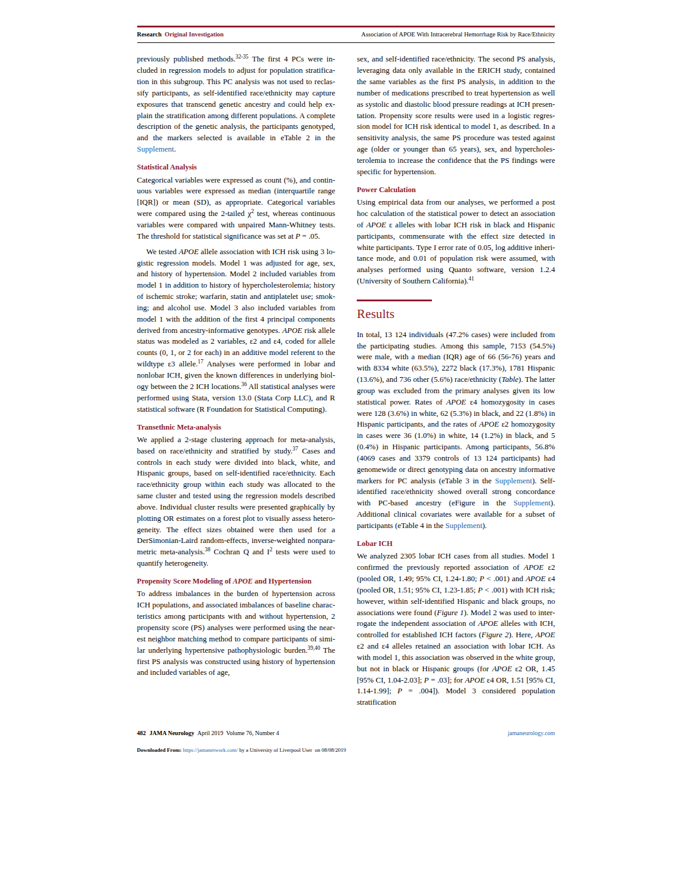Research Original Investigation
Association of APOE With Intracerebral Hemorrhage Risk by Race/Ethnicity
previously published methods.32-35 The first 4 PCs were included in regression models to adjust for population stratification in this subgroup. This PC analysis was not used to reclassify participants, as self-identified race/ethnicity may capture exposures that transcend genetic ancestry and could help explain the stratification among different populations. A complete description of the genetic analysis, the participants genotyped, and the markers selected is available in eTable 2 in the Supplement.
Statistical Analysis
Categorical variables were expressed as count (%), and continuous variables were expressed as median (interquartile range [IQR]) or mean (SD), as appropriate. Categorical variables were compared using the 2-tailed χ2 test, whereas continuous variables were compared with unpaired Mann-Whitney tests. The threshold for statistical significance was set at P = .05.
We tested APOE allele association with ICH risk using 3 logistic regression models. Model 1 was adjusted for age, sex, and history of hypertension. Model 2 included variables from model 1 in addition to history of hypercholesterolemia; history of ischemic stroke; warfarin, statin and antiplatelet use; smoking; and alcohol use. Model 3 also included variables from model 1 with the addition of the first 4 principal components derived from ancestry-informative genotypes. APOE risk allele status was modeled as 2 variables, ε2 and ε4, coded for allele counts (0, 1, or 2 for each) in an additive model referent to the wildtype ε3 allele.17 Analyses were performed in lobar and nonlobar ICH, given the known differences in underlying biology between the 2 ICH locations.36 All statistical analyses were performed using Stata, version 13.0 (Stata Corp LLC), and R statistical software (R Foundation for Statistical Computing).
Transethnic Meta-analysis
We applied a 2-stage clustering approach for meta-analysis, based on race/ethnicity and stratified by study.37 Cases and controls in each study were divided into black, white, and Hispanic groups, based on self-identified race/ethnicity. Each race/ethnicity group within each study was allocated to the same cluster and tested using the regression models described above. Individual cluster results were presented graphically by plotting OR estimates on a forest plot to visually assess heterogeneity. The effect sizes obtained were then used for a DerSimonian-Laird random-effects, inverse-weighted nonparametric meta-analysis.38 Cochran Q and I2 tests were used to quantify heterogeneity.
Propensity Score Modeling of APOE and Hypertension
To address imbalances in the burden of hypertension across ICH populations, and associated imbalances of baseline characteristics among participants with and without hypertension, 2 propensity score (PS) analyses were performed using the nearest neighbor matching method to compare participants of similar underlying hypertensive pathophysiologic burden.39,40 The first PS analysis was constructed using history of hypertension and included variables of age,
sex, and self-identified race/ethnicity. The second PS analysis, leveraging data only available in the ERICH study, contained the same variables as the first PS analysis, in addition to the number of medications prescribed to treat hypertension as well as systolic and diastolic blood pressure readings at ICH presentation. Propensity score results were used in a logistic regression model for ICH risk identical to model 1, as described. In a sensitivity analysis, the same PS procedure was tested against age (older or younger than 65 years), sex, and hypercholesterolemia to increase the confidence that the PS findings were specific for hypertension.
Power Calculation
Using empirical data from our analyses, we performed a post hoc calculation of the statistical power to detect an association of APOE ε alleles with lobar ICH risk in black and Hispanic participants, commensurate with the effect size detected in white participants. Type I error rate of 0.05, log additive inheritance mode, and 0.01 of population risk were assumed, with analyses performed using Quanto software, version 1.2.4 (University of Southern California).41
Results
In total, 13 124 individuals (47.2% cases) were included from the participating studies. Among this sample, 7153 (54.5%) were male, with a median (IQR) age of 66 (56-76) years and with 8334 white (63.5%), 2272 black (17.3%), 1781 Hispanic (13.6%), and 736 other (5.6%) race/ethnicity (Table). The latter group was excluded from the primary analyses given its low statistical power. Rates of APOE ε4 homozygosity in cases were 128 (3.6%) in white, 62 (5.3%) in black, and 22 (1.8%) in Hispanic participants, and the rates of APOE ε2 homozygosity in cases were 36 (1.0%) in white, 14 (1.2%) in black, and 5 (0.4%) in Hispanic participants. Among participants, 56.8% (4069 cases and 3379 controls of 13 124 participants) had genomewide or direct genotyping data on ancestry informative markers for PC analysis (eTable 3 in the Supplement). Self-identified race/ethnicity showed overall strong concordance with PC-based ancestry (eFigure in the Supplement). Additional clinical covariates were available for a subset of participants (eTable 4 in the Supplement).
Lobar ICH
We analyzed 2305 lobar ICH cases from all studies. Model 1 confirmed the previously reported association of APOE ε2 (pooled OR, 1.49; 95% CI, 1.24-1.80; P < .001) and APOE ε4 (pooled OR, 1.51; 95% CI, 1.23-1.85; P < .001) with ICH risk; however, within self-identified Hispanic and black groups, no associations were found (Figure 1). Model 2 was used to interrogate the independent association of APOE alleles with ICH, controlled for established ICH factors (Figure 2). Here, APOE ε2 and ε4 alleles retained an association with lobar ICH. As with model 1, this association was observed in the white group, but not in black or Hispanic groups (for APOE ε2 OR, 1.45 [95% CI, 1.04-2.03]; P = .03]; for APOE ε4 OR, 1.51 [95% CI, 1.14-1.99]; P = .004]). Model 3 considered population stratification
482 JAMA Neurology April 2019 Volume 76, Number 4
jamaneurology.com
Downloaded From: https://jamanetwork.com/ by a University of Liverpool User on 08/08/2019